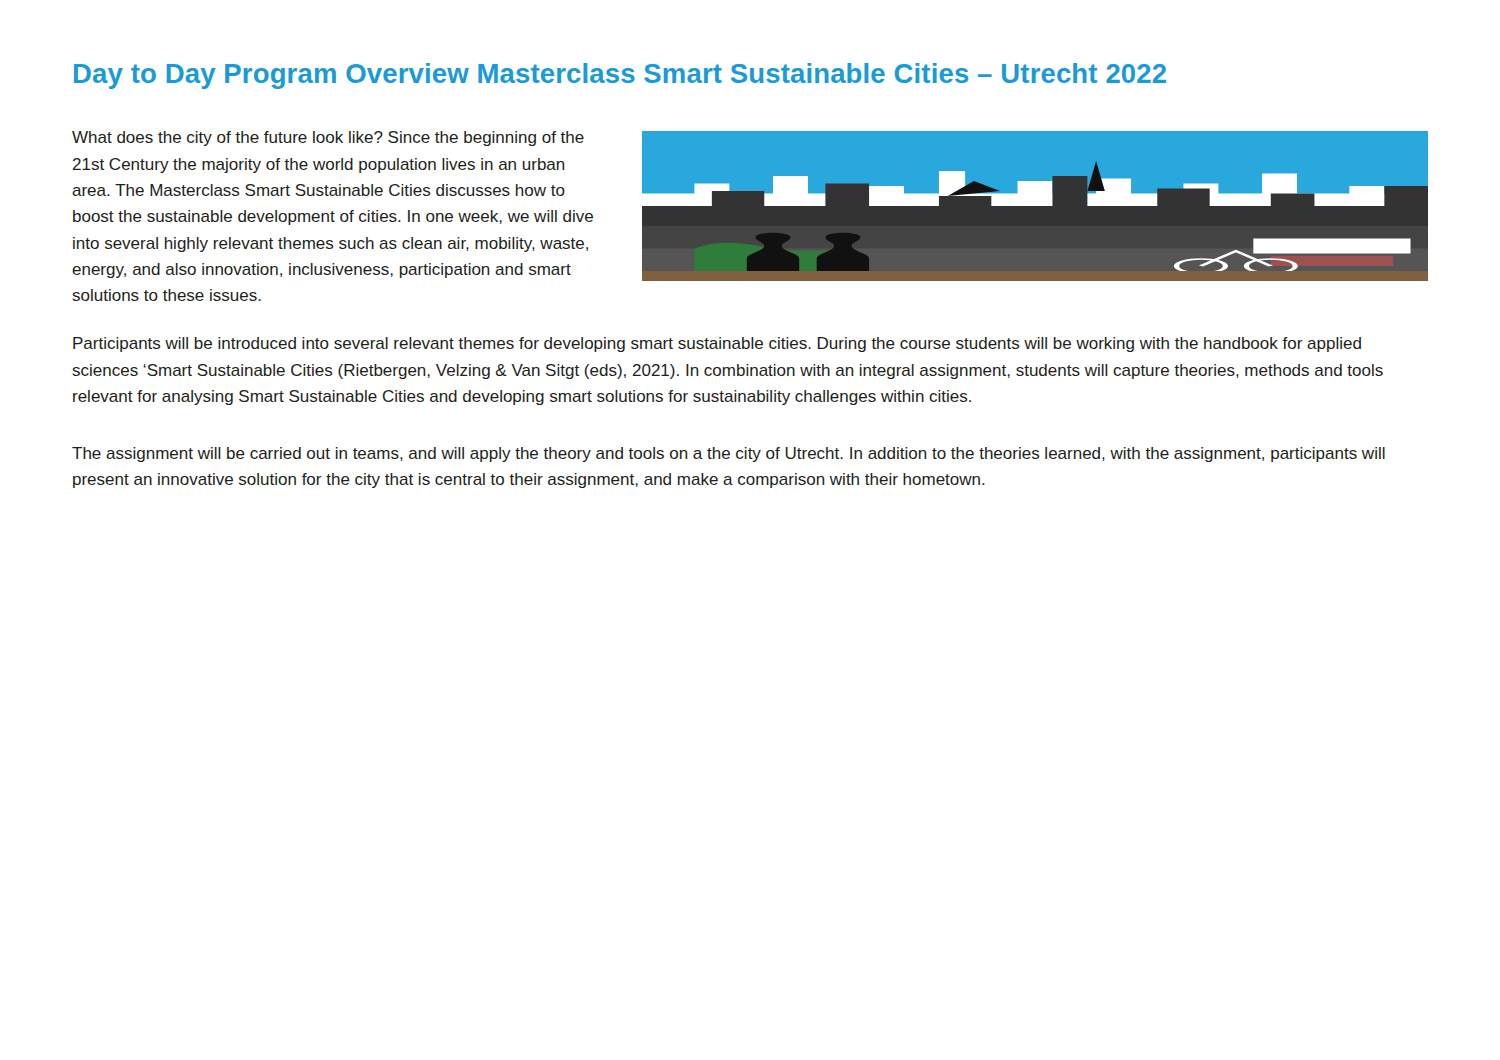Day to Day Program Overview Masterclass Smart Sustainable Cities – Utrecht 2022
What does the city of the future look like? Since the beginning of the 21st Century the majority of the world population lives in an urban area. The Masterclass Smart Sustainable Cities discusses how to boost the sustainable development of cities. In one week, we will dive into several highly relevant themes such as clean air, mobility, waste, energy, and also innovation, inclusiveness, participation and smart solutions to these issues.
Participants will be introduced into several relevant themes for developing smart sustainable cities. During the course students will be working with the handbook for applied sciences ‘Smart Sustainable Cities (Rietbergen, Velzing & Van Sitgt (eds), 2021). In combination with an integral assignment, students will capture theories, methods and tools relevant for analysing Smart Sustainable Cities and developing smart solutions for sustainability challenges within cities.
The assignment will be carried out in teams, and will apply the theory and tools on a the city of Utrecht. In addition to the theories learned, with the assignment, participants will present an innovative solution for the city that is central to their assignment, and make a comparison with their hometown.